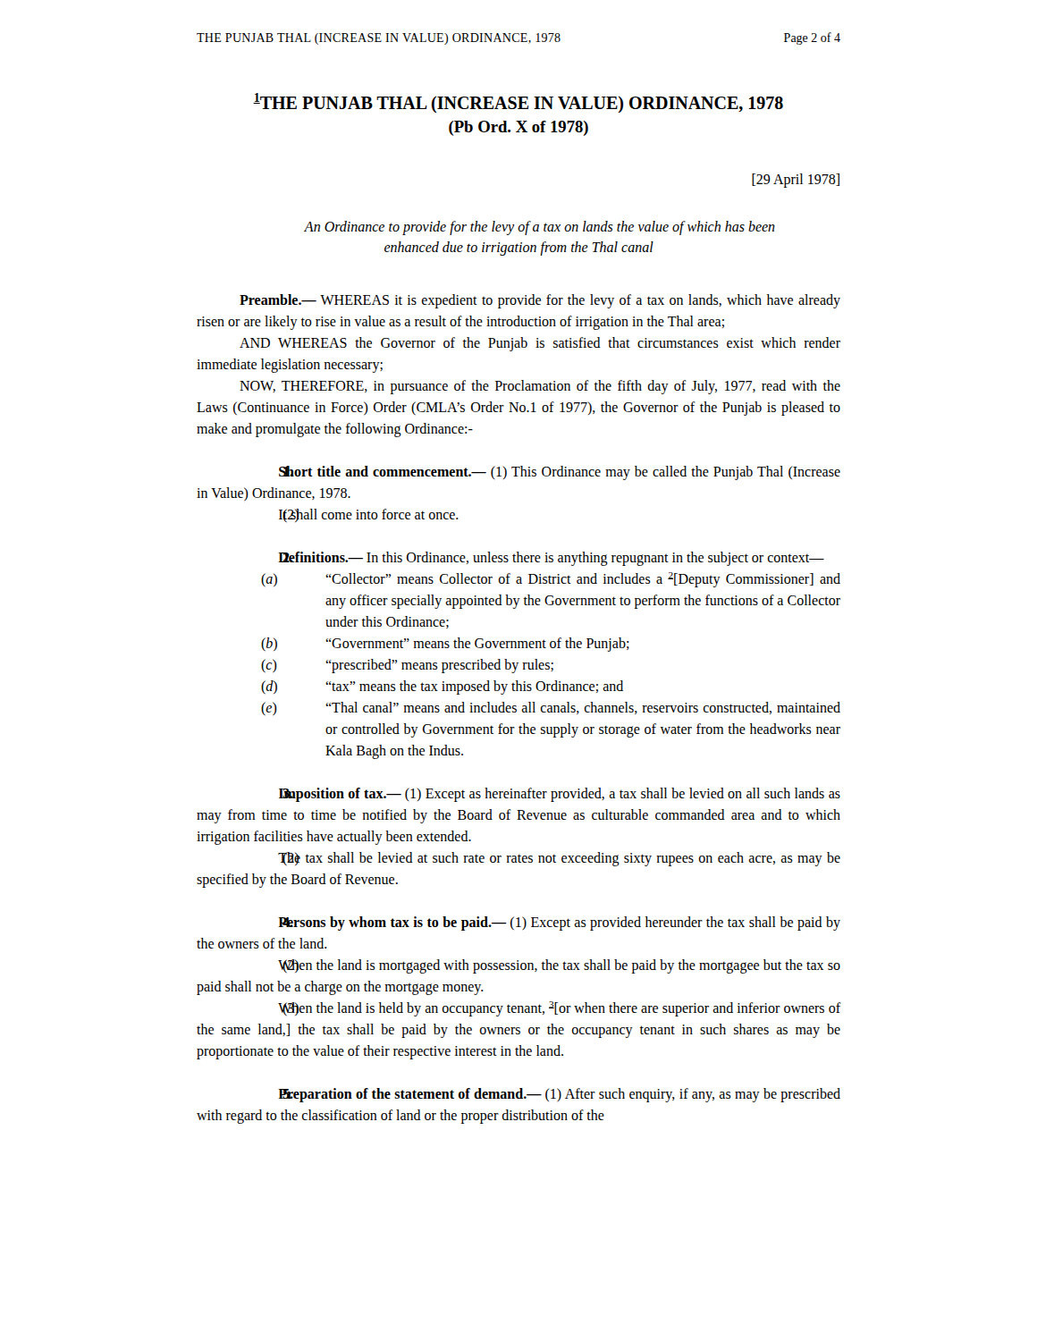THE PUNJAB THAL (INCREASE IN VALUE) ORDINANCE, 1978 Page 2 of 4
1THE PUNJAB THAL (INCREASE IN VALUE) ORDINANCE, 1978 (Pb Ord. X of 1978)
[29 April 1978]
An Ordinance to provide for the levy of a tax on lands the value of which has been enhanced due to irrigation from the Thal canal
Preamble.— WHEREAS it is expedient to provide for the levy of a tax on lands, which have already risen or are likely to rise in value as a result of the introduction of irrigation in the Thal area;
AND WHEREAS the Governor of the Punjab is satisfied that circumstances exist which render immediate legislation necessary;
NOW, THEREFORE, in pursuance of the Proclamation of the fifth day of July, 1977, read with the Laws (Continuance in Force) Order (CMLA’s Order No.1 of 1977), the Governor of the Punjab is pleased to make and promulgate the following Ordinance:-
1. Short title and commencement.— (1) This Ordinance may be called the Punjab Thal (Increase in Value) Ordinance, 1978.
(2) It shall come into force at once.
2. Definitions.— In this Ordinance, unless there is anything repugnant in the subject or context—
(a)
“Collector” means Collector of a District and includes a 2[Deputy Commissioner] and any officer specially appointed by the Government to perform the functions of a Collector under this Ordinance;
(b)
“Government” means the Government of the Punjab;
(c)
“prescribed” means prescribed by rules;
(d)
“tax” means the tax imposed by this Ordinance; and
(e)
“Thal canal” means and includes all canals, channels, reservoirs constructed, maintained or controlled by Government for the supply or storage of water from the headworks near Kala Bagh on the Indus.
3. Imposition of tax.— (1) Except as hereinafter provided, a tax shall be levied on all such lands as may from time to time be notified by the Board of Revenue as culturable commanded area and to which irrigation facilities have actually been extended.
(2) The tax shall be levied at such rate or rates not exceeding sixty rupees on each acre, as may be specified by the Board of Revenue.
4. Persons by whom tax is to be paid.— (1) Except as provided hereunder the tax shall be paid by the owners of the land.
(2) When the land is mortgaged with possession, the tax shall be paid by the mortgagee but the tax so paid shall not be a charge on the mortgage money.
(3) When the land is held by an occupancy tenant, 3[or when there are superior and inferior owners of the same land,] the tax shall be paid by the owners or the occupancy tenant in such shares as may be proportionate to the value of their respective interest in the land.
5. Preparation of the statement of demand.— (1) After such enquiry, if any, as may be prescribed with regard to the classification of land or the proper distribution of the